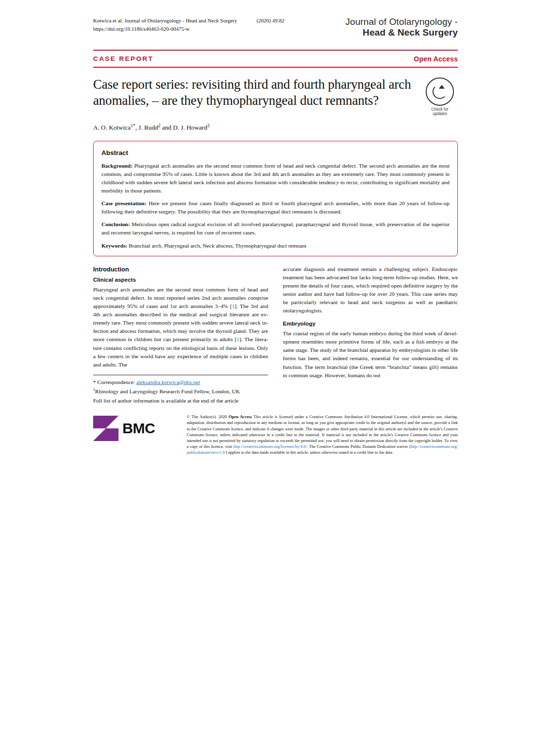Kotwica et al. Journal of Otolaryngology - Head and Neck Surgery (2020) 49:82
https://doi.org/10.1186/s40463-020-00475-w
Journal of Otolaryngology -
Head & Neck Surgery
CASE REPORT
Open Access
Case report series: revisiting third and fourth pharyngeal arch anomalies, – are they thymopharyngeal duct remnants?
Check for
updates
A. O. Kotwica1*, J. Rudd2 and D. J. Howard3
Abstract
Background: Pharyngeal arch anomalies are the second most common form of head and neck congenital defect. The second arch anomalies are the most common, and compromise 95% of cases. Little is known about the 3rd and 4th arch anomalies as they are extremely rare. They most commonly present in childhood with sudden severe left lateral neck infection and abscess formation with considerable tendency to recur, contributing to significant mortality and morbidity in those patients.
Case presentation: Here we present four cases finally diagnosed as third or fourth pharyngeal arch anomalies, with more than 20 years of follow-up following their definitive surgery. The possibility that they are thymopharyngeal duct remnants is discussed.
Conclusion: Meticulous open radical surgical excision of all involved paralaryngeal, parapharyngeal and thyroid tissue, with preservation of the superior and recurrent laryngeal nerves, is required for cure of recurrent cases.
Keywords: Branchial arch, Pharyngeal arch, Neck abscess, Thymopharyngeal duct remnant
Introduction
Clinical aspects
Pharyngeal arch anomalies are the second most common form of head and neck congenital defect. In most reported series 2nd arch anomalies comprise approximately 95% of cases and 1st arch anomalies 3–4% [1]. The 3rd and 4th arch anomalies described in the medical and surgical literature are extremely rare. They most commonly present with sudden severe lateral neck infection and abscess formation, which may involve the thyroid gland. They are more common in children but can present primarily in adults [1]. The literature contains conflicting reports on the etiological basis of these lesions. Only a few centers in the world have any experience of multiple cases in children and adults. The
* Correspondence: aleksandra.kotwica@nhs.net
1Rhinology and Laryngology Research Fund Fellow, London, UK
Full list of author information is available at the end of the article
accurate diagnosis and treatment remain a challenging subject. Endoscopic treatment has been advocated but lacks long-term follow-up studies. Here, we present the details of four cases, which required open definitive surgery by the senior author and have had follow-up for over 20 years. This case series may be particularly relevant to head and neck surgeons as well as paediatric otolaryngologists.
Embryology
The cranial region of the early human embryo during the third week of development resembles more primitive forms of life, such as a fish embryo at the same stage. The study of the branchial apparatus by embryologists in other life forms has been, and indeed remains, essential for our understanding of its function. The term branchial (the Greek term “branchia” means gill) remains in common usage. However, humans do not
BMC
© The Author(s). 2020 Open Access This article is licensed under a Creative Commons Attribution 4.0 International License, which permits use, sharing, adaptation, distribution and reproduction in any medium or format, as long as you give appropriate credit to the original author(s) and the source, provide a link to the Creative Commons licence, and indicate if changes were made. The images or other third party material in this article are included in the article's Creative Commons licence, unless indicated otherwise in a credit line to the material. If material is not included in the article's Creative Commons licence and your intended use is not permitted by statutory regulation or exceeds the permitted use, you will need to obtain permission directly from the copyright holder. To view a copy of this licence, visit http://creativecommons.org/licenses/by/4.0/. The Creative Commons Public Domain Dedication waiver (http://creativecommons.org/publicdomain/zero/1.0/) applies to the data made available in this article, unless otherwise stated in a credit line to the data.